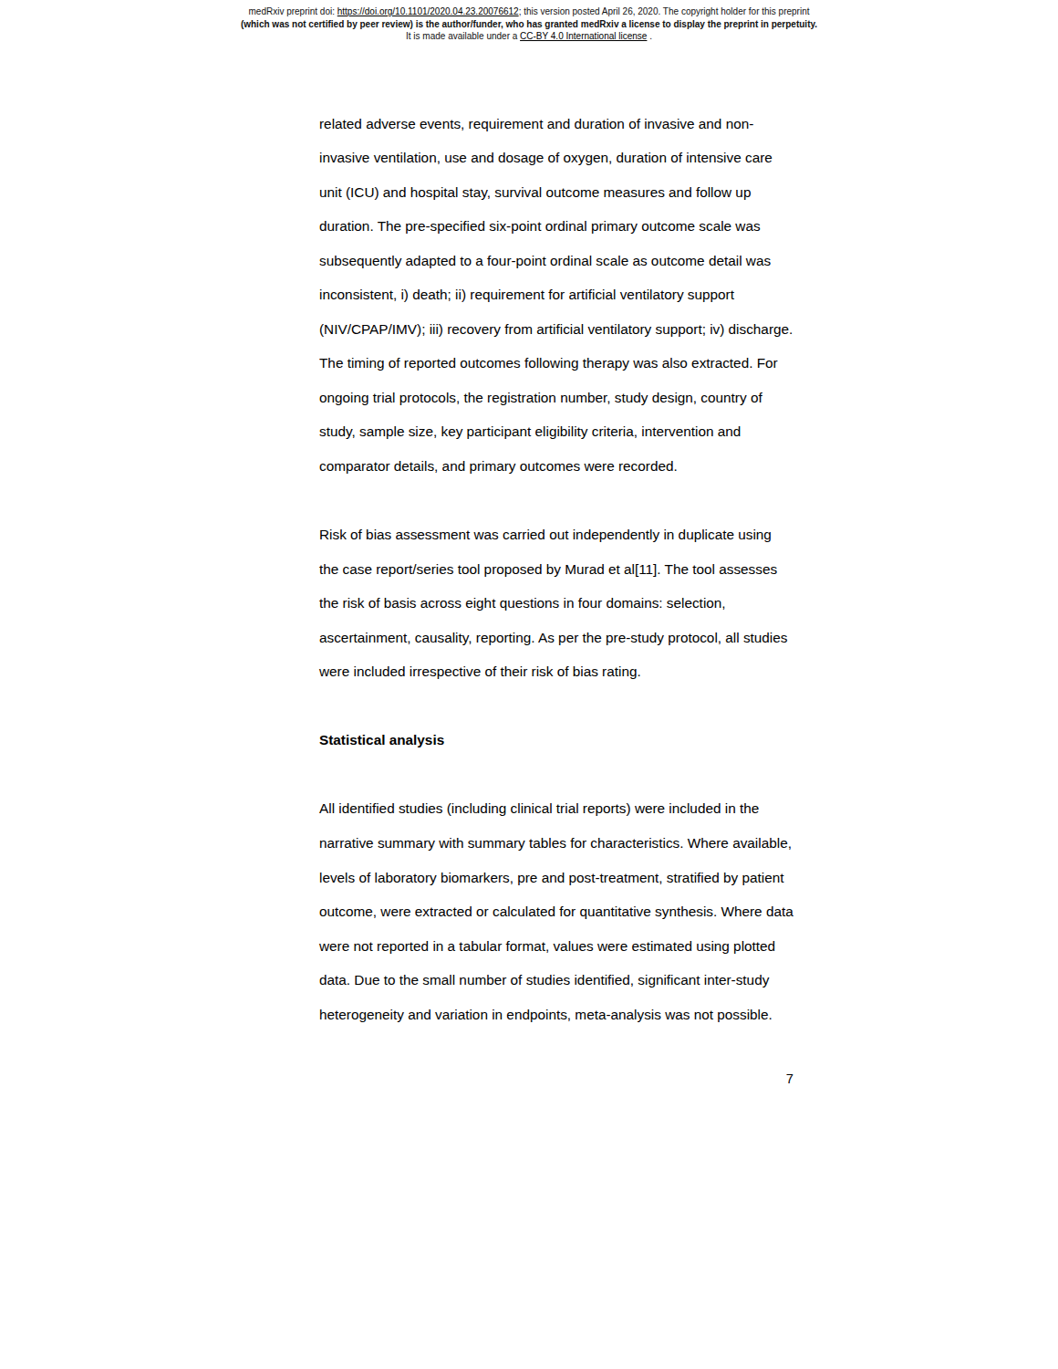medRxiv preprint doi: https://doi.org/10.1101/2020.04.23.20076612; this version posted April 26, 2020. The copyright holder for this preprint (which was not certified by peer review) is the author/funder, who has granted medRxiv a license to display the preprint in perpetuity. It is made available under a CC-BY 4.0 International license .
related adverse events, requirement and duration of invasive and non-invasive ventilation, use and dosage of oxygen, duration of intensive care unit (ICU) and hospital stay, survival outcome measures and follow up duration. The pre-specified six-point ordinal primary outcome scale was subsequently adapted to a four-point ordinal scale as outcome detail was inconsistent, i) death; ii) requirement for artificial ventilatory support (NIV/CPAP/IMV); iii) recovery from artificial ventilatory support; iv) discharge. The timing of reported outcomes following therapy was also extracted. For ongoing trial protocols, the registration number, study design, country of study, sample size, key participant eligibility criteria, intervention and comparator details, and primary outcomes were recorded.
Risk of bias assessment was carried out independently in duplicate using the case report/series tool proposed by Murad et al[11]. The tool assesses the risk of basis across eight questions in four domains: selection, ascertainment, causality, reporting. As per the pre-study protocol, all studies were included irrespective of their risk of bias rating.
Statistical analysis
All identified studies (including clinical trial reports) were included in the narrative summary with summary tables for characteristics. Where available, levels of laboratory biomarkers, pre and post-treatment, stratified by patient outcome, were extracted or calculated for quantitative synthesis. Where data were not reported in a tabular format, values were estimated using plotted data. Due to the small number of studies identified, significant inter-study heterogeneity and variation in endpoints, meta-analysis was not possible.
7